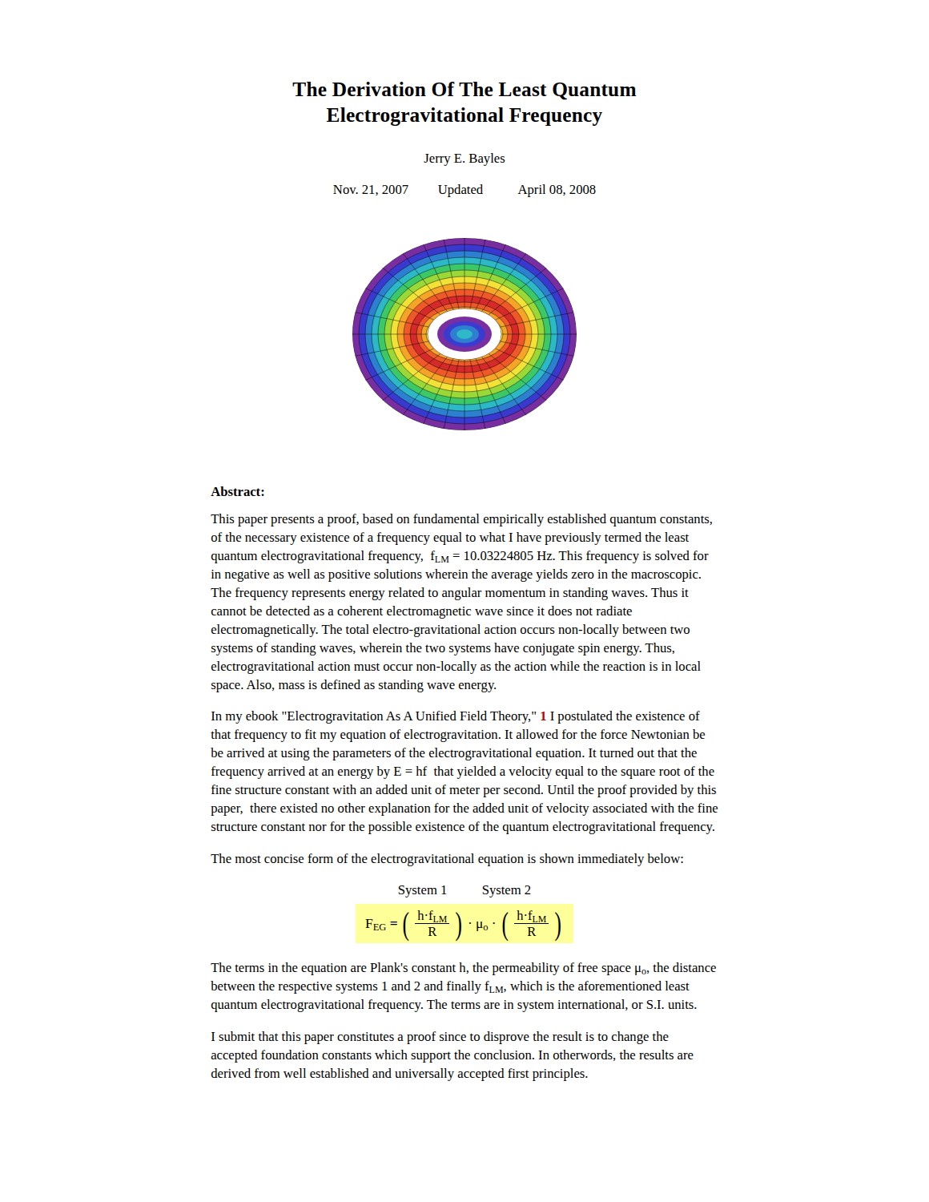The Derivation Of The Least Quantum
Electrogravitational Frequency
Jerry E. Bayles
Nov. 21, 2007 Updated April 08, 2008
Abstract:
This paper presents a proof, based on fundamental empirically established quantum constants, of the necessary existence of a frequency equal to what I have previously termed the least quantum electrogravitational frequency, fLM = 10.03224805 Hz. This frequency is solved for in negative as well as positive solutions wherein the average yields zero in the macroscopic. The frequency represents energy related to angular momentum in standing waves. Thus it cannot be detected as a coherent electromagnetic wave since it does not radiate electromagnetically. The total electro-gravitational action occurs non-locally between two systems of standing waves, wherein the two systems have conjugate spin energy. Thus, electrogravitational action must occur non-locally as the action while the reaction is in local space. Also, mass is defined as standing wave energy.
In my ebook "Electrogravitation As A Unified Field Theory," 1 I postulated the existence of that frequency to fit my equation of electrogravitation. It allowed for the force Newtonian be be arrived at using the parameters of the electrogravitational equation. It turned out that the frequency arrived at an energy by E = hf that yielded a velocity equal to the square root of the fine structure constant with an added unit of meter per second. Until the proof provided by this paper, there existed no other explanation for the added unit of velocity associated with the fine structure constant nor for the possible existence of the quantum electrogravitational frequency.
The most concise form of the electrogravitational equation is shown immediately below:
System 1 System 2
FEG = ( h·fLM R ) · μo · ( h·fLM R )
The terms in the equation are Plank's constant h, the permeability of free space μo, the distance between the respective systems 1 and 2 and finally fLM, which is the aforementioned least quantum electrogravitational frequency. The terms are in system international, or S.I. units.
I submit that this paper constitutes a proof since to disprove the result is to change the accepted foundation constants which support the conclusion. In otherwords, the results are derived from well established and universally accepted first principles.